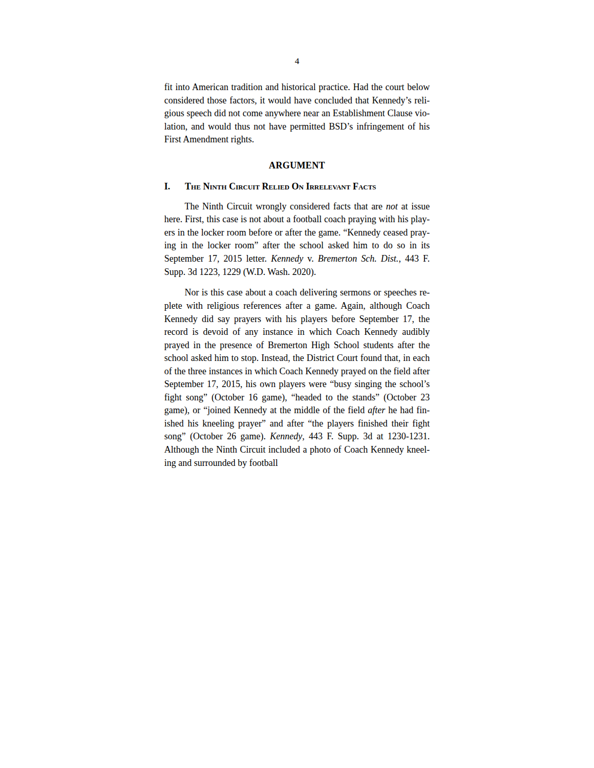4
fit into American tradition and historical practice. Had the court below considered those factors, it would have concluded that Kennedy’s religious speech did not come anywhere near an Establishment Clause violation, and would thus not have permitted BSD’s infringement of his First Amendment rights.
ARGUMENT
I. The Ninth Circuit Relied On Irrelevant Facts
The Ninth Circuit wrongly considered facts that are not at issue here. First, this case is not about a football coach praying with his players in the locker room before or after the game. “Kennedy ceased praying in the locker room” after the school asked him to do so in its September 17, 2015 letter. Kennedy v. Bremerton Sch. Dist., 443 F. Supp. 3d 1223, 1229 (W.D. Wash. 2020).
Nor is this case about a coach delivering sermons or speeches replete with religious references after a game. Again, although Coach Kennedy did say prayers with his players before September 17, the record is devoid of any instance in which Coach Kennedy audibly prayed in the presence of Bremerton High School students after the school asked him to stop. Instead, the District Court found that, in each of the three instances in which Coach Kennedy prayed on the field after September 17, 2015, his own players were “busy singing the school’s fight song” (October 16 game), “headed to the stands” (October 23 game), or “joined Kennedy at the middle of the field after he had finished his kneeling prayer” and after “the players finished their fight song” (October 26 game). Kennedy, 443 F. Supp. 3d at 1230-1231. Although the Ninth Circuit included a photo of Coach Kennedy kneeling and surrounded by football